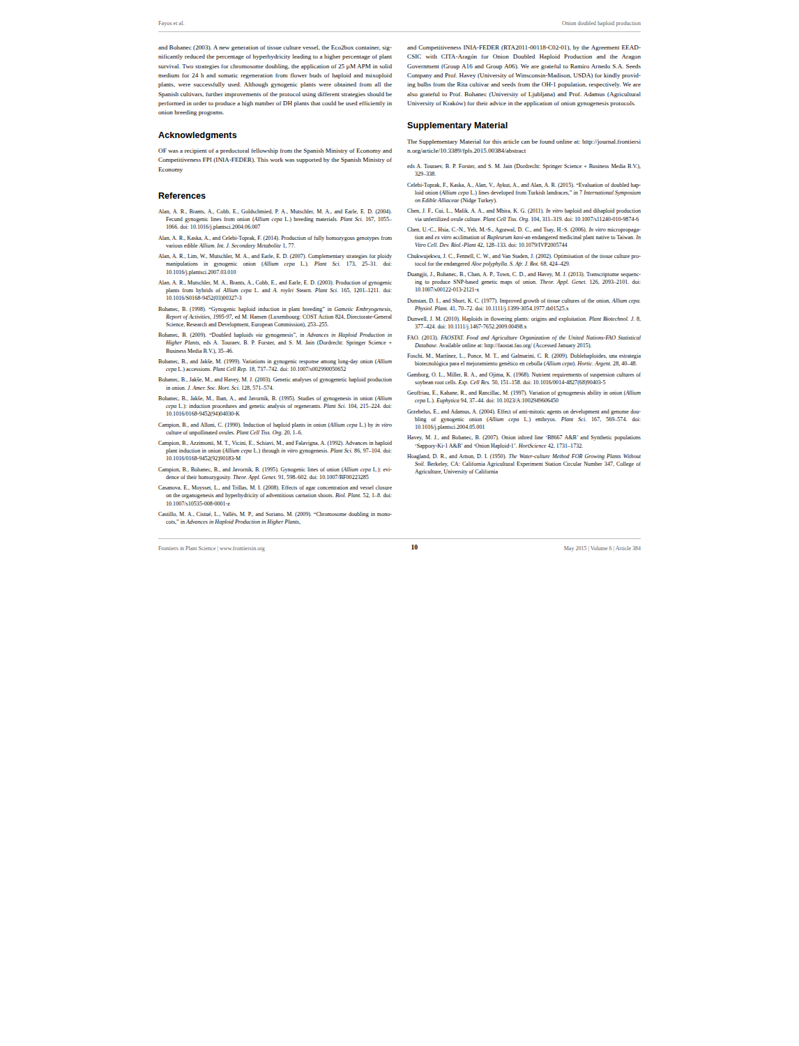Fayos et al.
Onion doubled haploid production
and Bohanec (2003). A new generation of tissue culture vessel, the Eco2box container, significantly reduced the percentage of hyperhydricity leading to a higher percentage of plant survival. Two strategies for chromosome doubling, the application of 25 µM APM in solid medium for 24 h and somatic regeneration from flower buds of haploid and mixoploid plants, were successfully used. Although gynogenic plants were obtained from all the Spanish cultivars, further improvements of the protocol using different strategies should be performed in order to produce a high number of DH plants that could be used efficiently in onion breeding programs.
Acknowledgments
OF was a recipient of a predoctoral fellowship from the Spanish Ministry of Economy and Competitiveness FPI (INIA-FEDER). This work was supported by the Spanish Ministry of Economy
References
Alan, A. R., Brants, A., Cobb, E., Goldschmied, P. A., Mutschler, M. A., and Earle, E. D. (2004). Fecund gynogenic lines from onion (Allium cepa L.) breeding materials. Plant Sci. 167, 1055–1066. doi: 10.1016/j.plantsci.2004.06.007
Alan, A. R., Kaska, A., and Celebi-Toprak, F. (2014). Production of fully homozygous genotypes from various edible Allium. Int. J. Secondary Metabolite 1, 77.
Alan, A. R., Lim, W., Mutschler, M. A., and Earle, E. D. (2007). Complementary strategies for ploidy manipulations in gynogenic onion (Allium cepa L.). Plant Sci. 173, 25–31. doi: 10.1016/j.plantsci.2007.03.010
Alan, A. R., Mutschler, M. A., Brants, A., Cobb, E., and Earle, E. D. (2003). Production of gynogenic plants from hybrids of Allium cepa L. and A. roylei Stearn. Plant Sci. 165, 1201–1211. doi: 10.1016/S0168-9452(03)00327-3
Bohanec, B. (1998). “Gynogenic haploid induction in plant breeding” in Gametic Embryogenesis, Report of Activities, 1995-97, ed M. Hansen (Luxembourg: COST Action 824, Directorate-General Science, Research and Development, European Commission), 253–255.
Bohanec, B. (2009). “Doubled haploids via gynogenesis”, in Advances in Haploid Production in Higher Plants, eds A. Touraev, B. P. Forster, and S. M. Jain (Dordrecht: Springer Science + Business Media B.V.), 35–46.
Bohanec, B., and Jakše, M. (1999). Variations in gynogenic response among long-day onion (Allium cepa L.) accessions. Plant Cell Rep. 18, 737–742. doi: 10.1007/s002990050652
Bohanec, B., Jakše, M., and Havey, M. J. (2003). Genetic analyses of gynogenetic haploid production in onion. J. Amer. Soc. Hort. Sci. 128, 571–574.
Bohanec, B., Jakše, M., Ihan, A., and Javornik, B. (1995). Studies of gynogenesis in onion (Allium cepa L.): induction procedures and genetic analysis of regenerants. Plant Sci. 104, 215–224. doi: 10.1016/0168-9452(94)04030-K
Campion, B., and Alloni, C. (1990). Induction of haploid plants in onion (Allium cepa L.) by in vitro culture of unpollinated ovules. Plant Cell Tiss. Org. 20, 1–6.
Campion, B., Azzimonti, M. T., Vicini, E., Schiavi, M., and Falavigna, A. (1992). Advances in haploid plant induction in onion (Allium cepa L.) through in vitro gynogenesis. Plant Sci. 86, 97–104. doi: 10.1016/0168-9452(92)90183-M
Campion, B., Bohanec, B., and Javornik, B. (1995). Gynogenic lines of onion (Allium cepa L.): evidence of their homozygosity. Theor. Appl. Genet. 91, 598–602. doi: 10.1007/BF00223285
Casanova, E., Moysset, L., and Trillas, M. I. (2008). Effects of agar concentration and vessel closure on the organogenesis and hyperhydricity of adventitious carnation shoots. Biol. Plant. 52, 1–8. doi: 10.1007/s10535-008-0001-z
Castillo, M. A., Cistué, L., Vallés, M. P., and Soriano, M. (2009). “Chromosome doubling in monocots,” in Advances in Haploid Production in Higher Plants,
and Competitiveness INIA-FEDER (RTA2011-00118-C02-01), by the Agreement EEAD-CSIC with CITA-Aragón for Onion Doubled Haploid Production and the Aragon Government (Group A16 and Group A06). We are grateful to Ramiro Arnedo S.A. Seeds Company and Prof. Havey (University of Winsconsin-Madison, USDA) for kindly providing bulbs from the Rita cultivar and seeds from the OH-1 population, respectively. We are also grateful to Prof. Bohanec (University of Ljubljana) and Prof. Adamus (Agricultural University of Kraków) for their advice in the application of onion gynogenesis protocols.
Supplementary Material
The Supplementary Material for this article can be found online at: http://journal.frontiersin.org/article/10.3389/fpls.2015.00384/abstract
eds A. Touraev, B. P. Forster, and S. M. Jain (Dordrecht: Springer Science + Business Media B.V.), 329–338.
Celebi-Toprak, F., Kaska, A., Alan, V., Aykut, A., and Alan, A. R. (2015). “Evaluation of doubled haploid onion (Allium cepa L.) lines developed from Turkish landraces,” in 7 International Symposium on Edible Alliaceae (Nidge Turkey).
Chen, J. F., Cui, L., Malik, A. A., and Mbira, K. G. (2011). In vitro haploid and dihaploid production via unfertilized ovule culture. Plant Cell Tiss. Org. 104, 311–319. doi: 10.1007/s11240-010-9874-6
Chen, U.-C., Hsia, C.-N., Yeh, M.-S., Agrawal, D. C., and Tsay, H.-S. (2006). In vitro micropropagation and ex vitro acclimation of Bupleurum kaoi-an endangered medicinal plant native to Taiwan. In Vitro Cell. Dev. Biol.-Plant 42, 128–133. doi: 10.1079/IVP2005744
Chukwujekwu, J. C., Fennell, C. W., and Van Staden, J. (2002). Optimisation of the tissue culture protocol for the endangered Aloe polyphylla. S. Afr. J. Bot. 68, 424–429.
Duangjit, J., Bohanec, B., Chan, A. P., Town, C. D., and Havey, M. J. (2013). Transcriptome sequencing to produce SNP-based genetic maps of onion. Theor. Appl. Genet. 126, 2093–2101. doi: 10.1007/s00122-013-2121-x
Dunstan, D. I., and Short, K. C. (1977). Improved growth of tissue cultures of the onion, Allium cepa. Physiol. Plant. 41, 70–72. doi: 10.1111/j.1399-3054.1977.tb01525.x
Dunwell, J. M. (2010). Haploids in flowering plants: origins and exploitation. Plant Biotechnol. J. 8, 377–424. doi: 10.1111/j.1467-7652.2009.00498.x
FAO. (2013). FAOSTAT. Food and Agriculture Organization of the United Nations-FAO Statistical Database. Available online at: http://faostat.fao.org/ (Accessed January 2015).
Foschi, M., Martínez, L., Ponce, M. T., and Galmarini, C. R. (2009). Doblehaploides, una estrategia biotecnológica para el mejoramiento genético en cebolla (Allium cepa). Hortic. Argent. 28, 40–48.
Gamborg, O. L., Miller, R. A., and Ojima, K. (1968). Nutrient requirements of suspension cultures of soybean root cells. Exp. Cell Res. 50, 151–158. doi: 10.1016/0014-4827(68)90403-5
Geoffriau, E., Kahane, R., and Rancillac, M. (1997). Variation of gynogenesis ability in onion (Allium cepa L.). Euphytica 94, 37–44. doi: 10.1023/A:1002949606450
Grzebelus, E., and Adamus, A. (2004). Effect of anti-mitotic agents on development and genome doubling of gynogenic onion (Allium cepa L.) embryos. Plant Sci. 167, 569–574. doi: 10.1016/j.plantsci.2004.05.001
Havey, M. J., and Bohanec, B. (2007). Onion inbred line ‘B8667 A&B’ and Synthetic populations ‘Sappory-Ki-1 A&B’ and ‘Onion Haploid-1’. HortScience 42, 1731–1732.
Hoagland, D. R., and Arnon, D. I. (1950). The Water-culture Method FOR Growing Plants Without Soil. Berkeley, CA: California Agricultural Experiment Station Circular Number 347, College of Agriculture, University of California
Frontiers in Plant Science | www.frontiersin.org
10
May 2015 | Volume 6 | Article 384